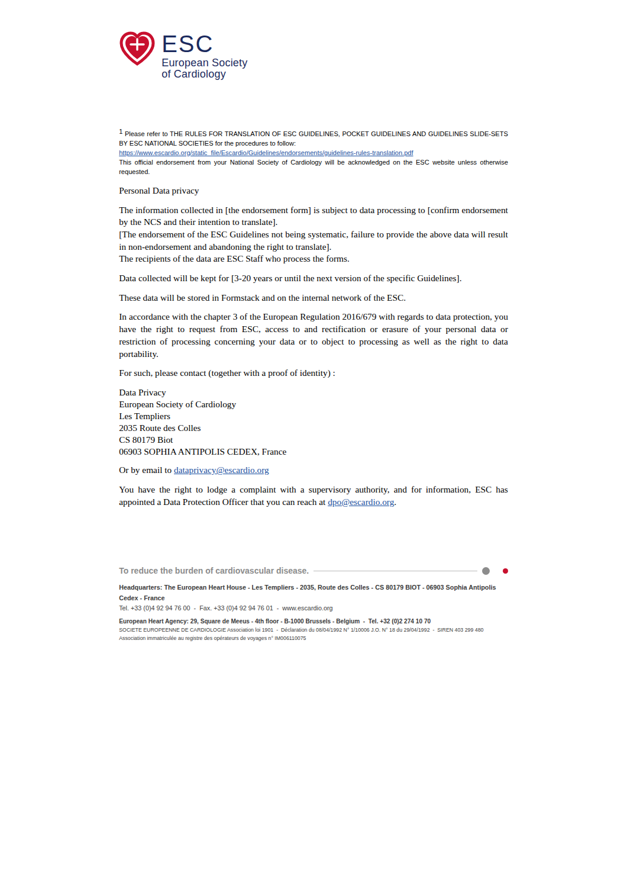ESC
European Society
of Cardiology
1 Please refer to THE RULES FOR TRANSLATION OF ESC GUIDELINES, POCKET GUIDELINES AND GUIDELINES SLIDE-SETS BY ESC NATIONAL SOCIETIES for the procedures to follow:
https://www.escardio.org/static_file/Escardio/Guidelines/endorsements/guidelines-rules-translation.pdf
This official endorsement from your National Society of Cardiology will be acknowledged on the ESC website unless otherwise requested.
Personal Data privacy
The information collected in [the endorsement form] is subject to data processing to [confirm endorsement by the NCS and their intention to translate].
[The endorsement of the ESC Guidelines not being systematic, failure to provide the above data will result in non-endorsement and abandoning the right to translate].
The recipients of the data are ESC Staff who process the forms.
Data collected will be kept for [3-20 years or until the next version of the specific Guidelines].
These data will be stored in Formstack and on the internal network of the ESC.
In accordance with the chapter 3 of the European Regulation 2016/679 with regards to data protection, you have the right to request from ESC, access to and rectification or erasure of your personal data or restriction of processing concerning your data or to object to processing as well as the right to data portability.
For such, please contact (together with a proof of identity) :
Data Privacy
European Society of Cardiology
Les Templiers
2035 Route des Colles
CS 80179 Biot
06903 SOPHIA ANTIPOLIS CEDEX, France
Or by email to dataprivacy@escardio.org
You have the right to lodge a complaint with a supervisory authority, and for information, ESC has appointed a Data Protection Officer that you can reach at dpo@escardio.org.
To reduce the burden of cardiovascular disease.
Headquarters: The European Heart House - Les Templiers - 2035, Route des Colles - CS 80179 BIOT - 06903 Sophia Antipolis Cedex - France
Tel. +33 (0)4 92 94 76 00 - Fax. +33 (0)4 92 94 76 01 - www.escardio.org
European Heart Agency: 29, Square de Meeus - 4th floor - B-1000 Brussels - Belgium - Tel. +32 (0)2 274 10 70
SOCIETE EUROPEENNE DE CARDIOLOGIE Association loi 1901 - Déclaration du 08/04/1992 N° 1/10006 J.O. N° 18 du 29/04/1992 - SIREN 403 299 480
Association immatriculée au registre des opérateurs de voyages n° IM006110075